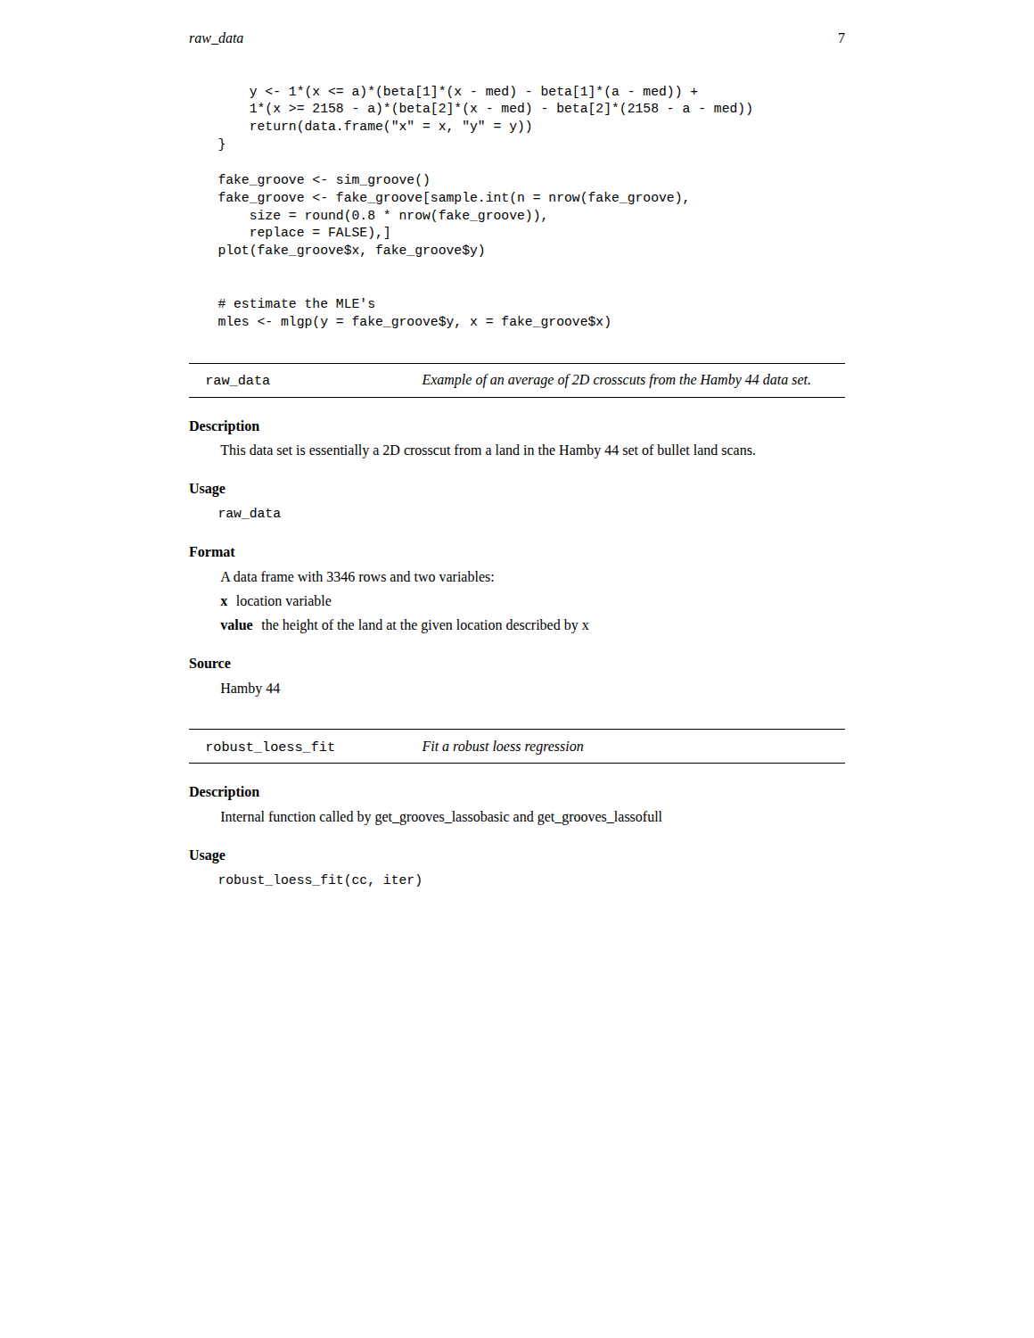raw_data 7
    y <- 1*(x <= a)*(beta[1]*(x - med) - beta[1]*(a - med)) +
    1*(x >= 2158 - a)*(beta[2]*(x - med) - beta[2]*(2158 - a - med))
    return(data.frame("x" = x, "y" = y))
}

fake_groove <- sim_groove()
fake_groove <- fake_groove[sample.int(n = nrow(fake_groove),
    size = round(0.8 * nrow(fake_groove)),
    replace = FALSE),]
plot(fake_groove$x, fake_groove$y)


# estimate the MLE's
mles <- mlgp(y = fake_groove$y, x = fake_groove$x)
raw_data Example of an average of 2D crosscuts from the Hamby 44 data set.
Description
This data set is essentially a 2D crosscut from a land in the Hamby 44 set of bullet land scans.
Usage
raw_data
Format
A data frame with 3346 rows and two variables:
x
location variable
value
the height of the land at the given location described by x
Source
Hamby 44
robust_loess_fit Fit a robust loess regression
Description
Internal function called by get_grooves_lassobasic and get_grooves_lassofull
Usage
robust_loess_fit(cc, iter)